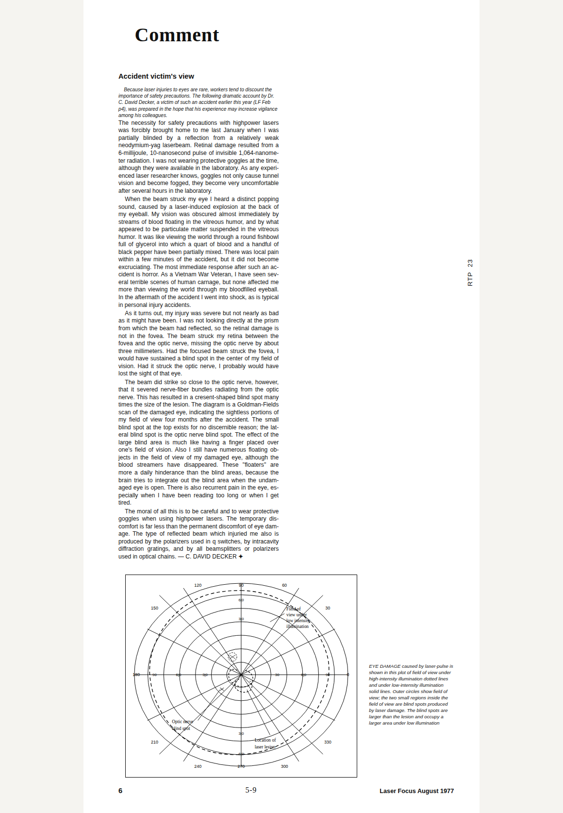Comment
RTP 23
Accident victim's view
Because laser injuries to eyes are rare, workers tend to discount the importance of safety precautions. The following dramatic account by Dr. C. David Decker, a victim of such an accident earlier this year (LF Feb p4), was prepared in the hope that his experience may increase vigilance among his colleagues.
The necessity for safety precautions with highpower lasers was forcibly brought home to me last January when I was partially blinded by a reflection from a relatively weak neodymium-yag laserbeam. Retinal damage resulted from a 6-millijoule, 10-nanosecond pulse of invisible 1,064-nanometer radiation. I was not wearing protective goggles at the time, although they were available in the laboratory. As any experienced laser researcher knows, goggles not only cause tunnel vision and become fogged, they become very uncomfortable after several hours in the laboratory.
When the beam struck my eye I heard a distinct popping sound, caused by a laser-induced explosion at the back of my eyeball. My vision was obscured almost immediately by streams of blood floating in the vitreous humor, and by what appeared to be particulate matter suspended in the vitreous humor. It was like viewing the world through a round fishbowl full of glycerol into which a quart of blood and a handful of black pepper have been partially mixed. There was local pain within a few minutes of the accident, but it did not become excruciating. The most immediate response after such an accident is horror. As a Vietnam War Veteran, I have seen several terrible scenes of human carnage, but none affected me more than viewing the world through my bloodfilled eyeball. In the aftermath of the accident I went into shock, as is typical in personal injury accidents.
As it turns out, my injury was severe but not nearly as bad as it might have been. I was not looking directly at the prism from which the beam had reflected, so the retinal damage is not in the fovea. The beam struck my retina between the fovea and the optic nerve, missing the optic nerve by about three millimeters. Had the focused beam struck the fovea, I would have sustained a blind spot in the center of my field of vision. Had it struck the optic nerve, I probably would have lost the sight of that eye.
The beam did strike so close to the optic nerve, however, that it severed nerve-fiber bundles radiating from the optic nerve. This has resulted in a cresent-shaped blind spot many times the size of the lesion. The diagram is a Goldman-Fields scan of the damaged eye, indicating the sightless portions of my field of view four months after the accident. The small blind spot at the top exists for no discernible reason; the lateral blind spot is the optic nerve blind spot. The effect of the large blind area is much like having a finger placed over one's field of vision. Also I still have numerous floating objects in the field of view of my damaged eye, although the blood streamers have disappeared. These "floaters" are more a daily hinderance than the blind areas, because the brain tries to integrate out the blind area when the undamaged eye is open. There is also recurrent pain in the eye, especially when I have been reading too long or when I get tired.
The moral of all this is to be careful and to wear protective goggles when using highpower lasers. The temporary discomfort is far less than the permanent discomfort of eye damage. The type of reflected beam which injuried me also is produced by the polarizers used in q switches, by intracavity diffraction gratings, and by all beamsplitters or polarizers used in optical chains. — C. DAVID DECKER ✦
120 90 60 150 30 180 0 210 330 240 270 300 6|0 3|0 3|0 6|0 90 6|0 3|0 30 6|0 90 Field of view under low intensity illumination Optic nerve blind spot Location of laser lesion
EYE DAMAGE caused by laser-pulse is shown in this plot of field of view under high-intensity illumination dotted lines and under low-intensity illumination solid lines. Outer circles show field of view; the two small regions inside the field of view are blind spots produced by laser damage. The blind spots are larger than the lesion and occupy a larger area under low illumination
6
5-9
Laser Focus August 1977